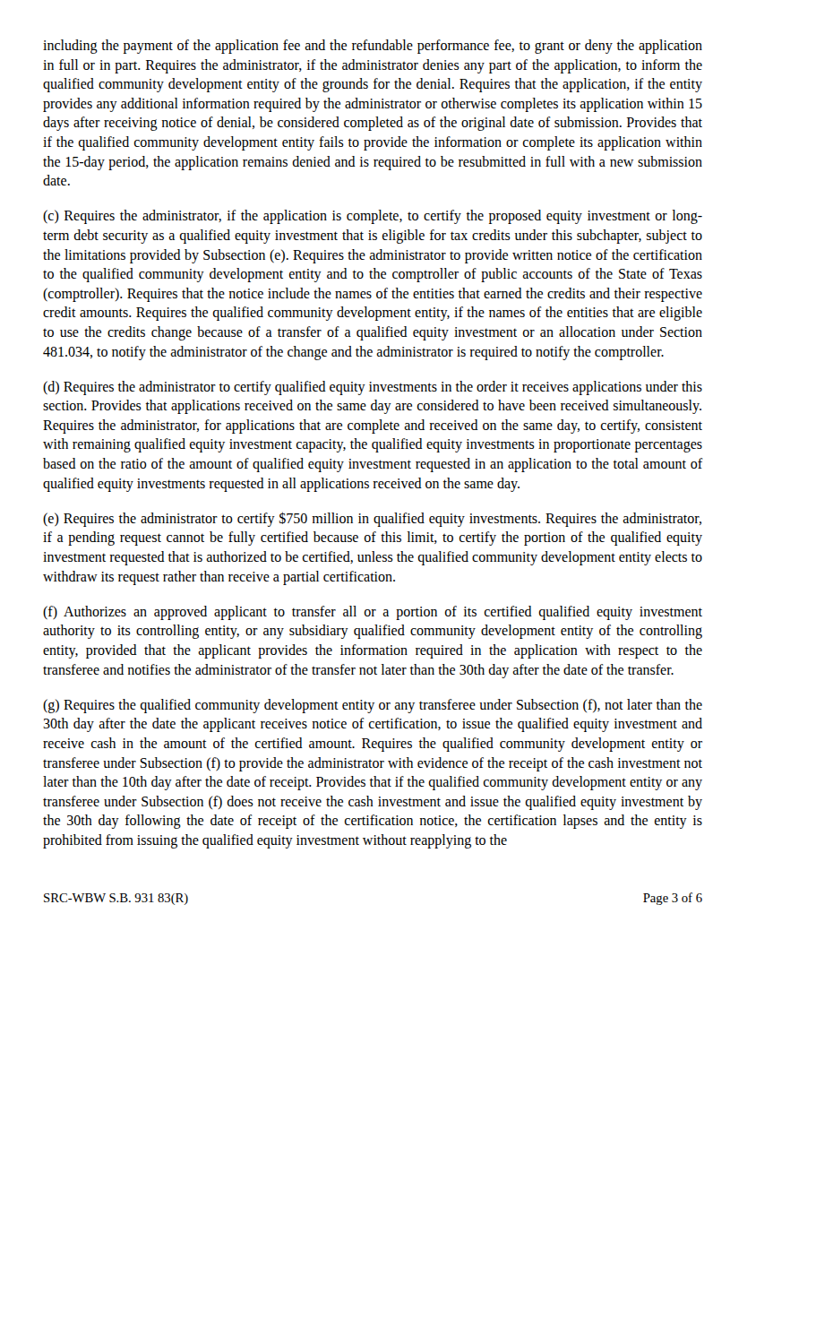including the payment of the application fee and the refundable performance fee, to grant or deny the application in full or in part. Requires the administrator, if the administrator denies any part of the application, to inform the qualified community development entity of the grounds for the denial. Requires that the application, if the entity provides any additional information required by the administrator or otherwise completes its application within 15 days after receiving notice of denial, be considered completed as of the original date of submission. Provides that if the qualified community development entity fails to provide the information or complete its application within the 15-day period, the application remains denied and is required to be resubmitted in full with a new submission date.
(c) Requires the administrator, if the application is complete, to certify the proposed equity investment or long-term debt security as a qualified equity investment that is eligible for tax credits under this subchapter, subject to the limitations provided by Subsection (e). Requires the administrator to provide written notice of the certification to the qualified community development entity and to the comptroller of public accounts of the State of Texas (comptroller). Requires that the notice include the names of the entities that earned the credits and their respective credit amounts. Requires the qualified community development entity, if the names of the entities that are eligible to use the credits change because of a transfer of a qualified equity investment or an allocation under Section 481.034, to notify the administrator of the change and the administrator is required to notify the comptroller.
(d) Requires the administrator to certify qualified equity investments in the order it receives applications under this section. Provides that applications received on the same day are considered to have been received simultaneously. Requires the administrator, for applications that are complete and received on the same day, to certify, consistent with remaining qualified equity investment capacity, the qualified equity investments in proportionate percentages based on the ratio of the amount of qualified equity investment requested in an application to the total amount of qualified equity investments requested in all applications received on the same day.
(e) Requires the administrator to certify $750 million in qualified equity investments. Requires the administrator, if a pending request cannot be fully certified because of this limit, to certify the portion of the qualified equity investment requested that is authorized to be certified, unless the qualified community development entity elects to withdraw its request rather than receive a partial certification.
(f) Authorizes an approved applicant to transfer all or a portion of its certified qualified equity investment authority to its controlling entity, or any subsidiary qualified community development entity of the controlling entity, provided that the applicant provides the information required in the application with respect to the transferee and notifies the administrator of the transfer not later than the 30th day after the date of the transfer.
(g) Requires the qualified community development entity or any transferee under Subsection (f), not later than the 30th day after the date the applicant receives notice of certification, to issue the qualified equity investment and receive cash in the amount of the certified amount. Requires the qualified community development entity or transferee under Subsection (f) to provide the administrator with evidence of the receipt of the cash investment not later than the 10th day after the date of receipt. Provides that if the qualified community development entity or any transferee under Subsection (f) does not receive the cash investment and issue the qualified equity investment by the 30th day following the date of receipt of the certification notice, the certification lapses and the entity is prohibited from issuing the qualified equity investment without reapplying to the
SRC-WBW S.B. 931 83(R)
Page 3 of 6